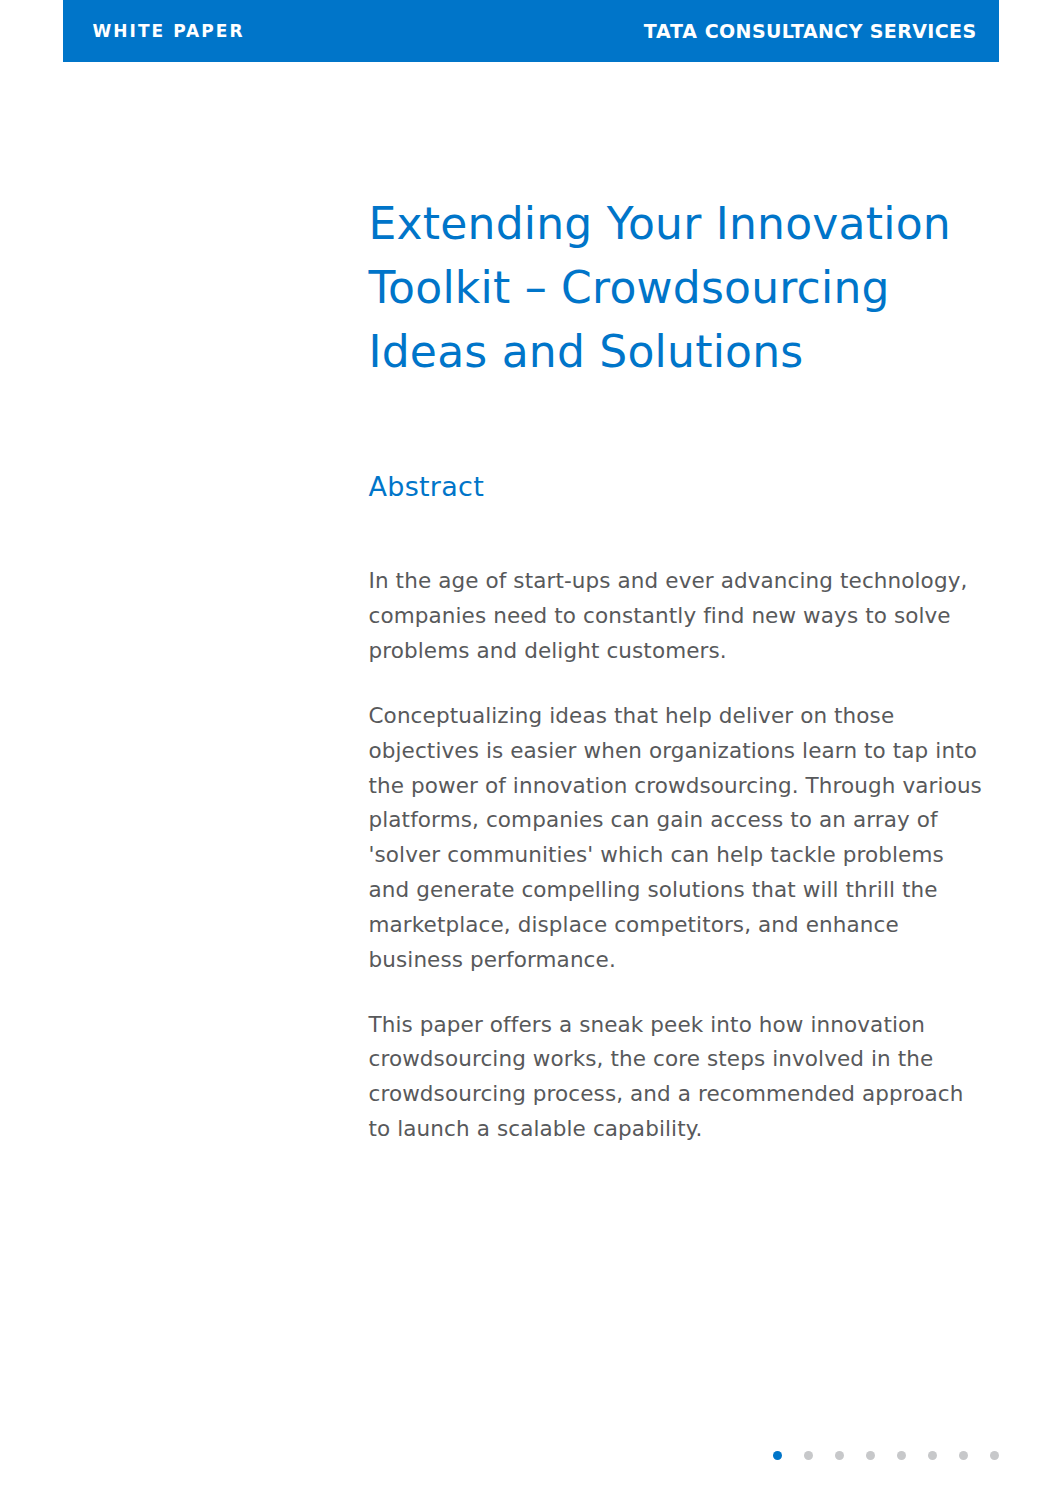White Paper TATA CONSULTANCY SERVICES
Extending Your Innovation Toolkit – Crowdsourcing Ideas and Solutions
Abstract
In the age of start-ups and ever advancing technology, companies need to constantly find new ways to solve problems and delight customers.
Conceptualizing ideas that help deliver on those objectives is easier when organizations learn to tap into the power of innovation crowdsourcing. Through various platforms, companies can gain access to an array of 'solver communities' which can help tackle problems and generate compelling solutions that will thrill the marketplace, displace competitors, and enhance business performance.
This paper offers a sneak peek into how innovation crowdsourcing works, the core steps involved in the crowdsourcing process, and a recommended approach to launch a scalable capability.